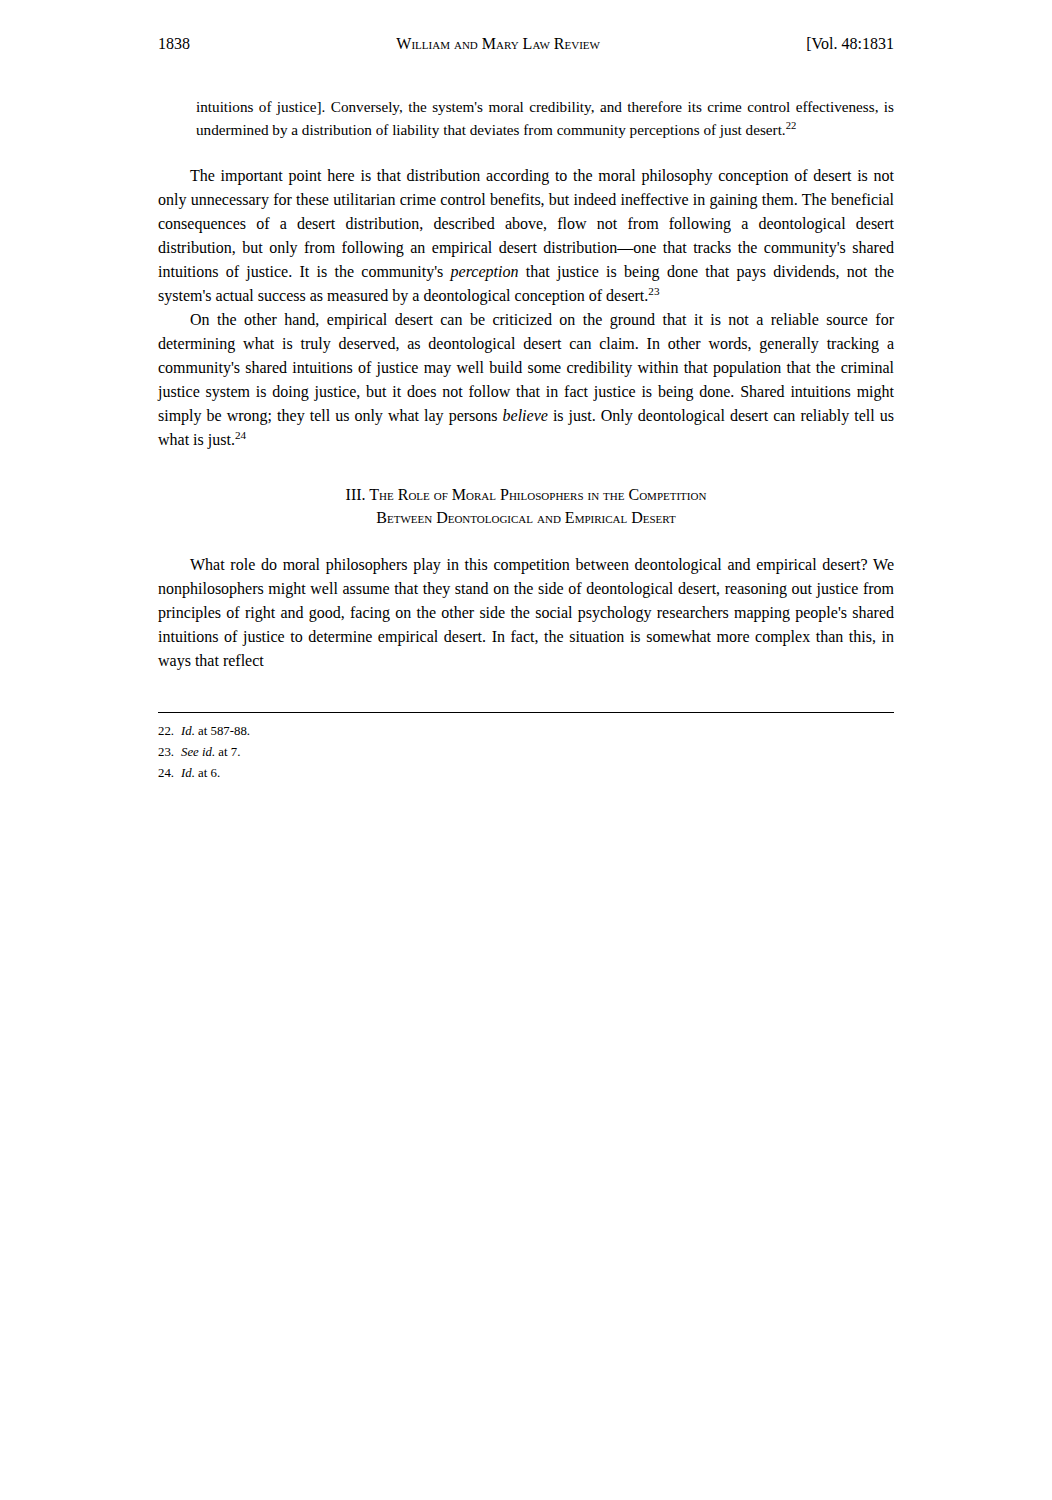1838 William and Mary Law Review [Vol. 48:1831
intuitions of justice]. Conversely, the system's moral credibility, and therefore its crime control effectiveness, is undermined by a distribution of liability that deviates from community perceptions of just desert.22
The important point here is that distribution according to the moral philosophy conception of desert is not only unnecessary for these utilitarian crime control benefits, but indeed ineffective in gaining them. The beneficial consequences of a desert distribution, described above, flow not from following a deontological desert distribution, but only from following an empirical desert distribution—one that tracks the community's shared intuitions of justice. It is the community's perception that justice is being done that pays dividends, not the system's actual success as measured by a deontological conception of desert.23
On the other hand, empirical desert can be criticized on the ground that it is not a reliable source for determining what is truly deserved, as deontological desert can claim. In other words, generally tracking a community's shared intuitions of justice may well build some credibility within that population that the criminal justice system is doing justice, but it does not follow that in fact justice is being done. Shared intuitions might simply be wrong; they tell us only what lay persons believe is just. Only deontological desert can reliably tell us what is just.24
III. The Role of Moral Philosophers in the Competition
Between Deontological and Empirical Desert
What role do moral philosophers play in this competition between deontological and empirical desert? We nonphilosophers might well assume that they stand on the side of deontological desert, reasoning out justice from principles of right and good, facing on the other side the social psychology researchers mapping people's shared intuitions of justice to determine empirical desert. In fact, the situation is somewhat more complex than this, in ways that reflect
22. Id. at 587-88.
23. See id. at 7.
24. Id. at 6.